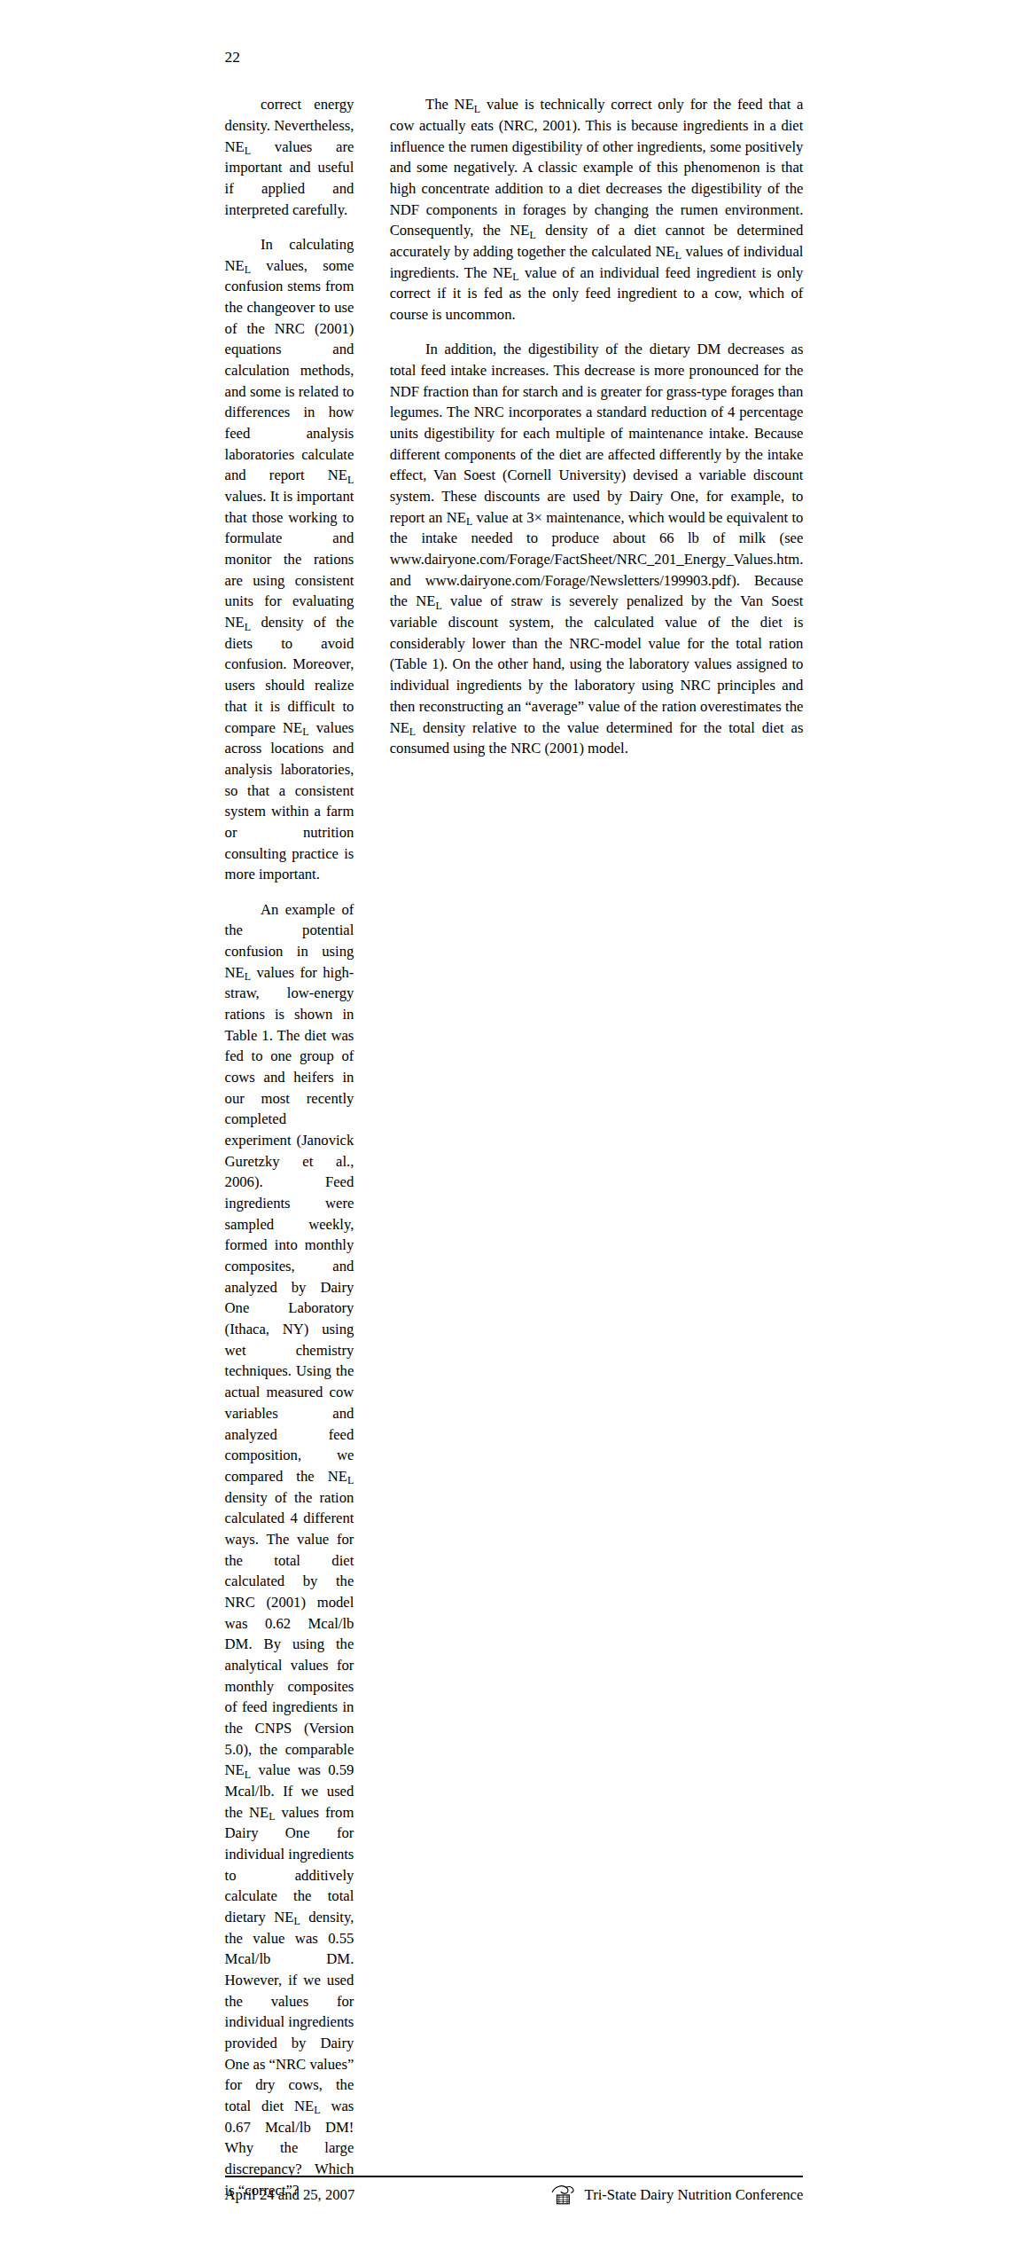22
correct energy density. Nevertheless, NEL values are important and useful if applied and interpreted carefully.
In calculating NEL values, some confusion stems from the changeover to use of the NRC (2001) equations and calculation methods, and some is related to differences in how feed analysis laboratories calculate and report NEL values. It is important that those working to formulate and monitor the rations are using consistent units for evaluating NEL density of the diets to avoid confusion. Moreover, users should realize that it is difficult to compare NEL values across locations and analysis laboratories, so that a consistent system within a farm or nutrition consulting practice is more important.
An example of the potential confusion in using NEL values for high-straw, low-energy rations is shown in Table 1. The diet was fed to one group of cows and heifers in our most recently completed experiment (Janovick Guretzky et al., 2006). Feed ingredients were sampled weekly, formed into monthly composites, and analyzed by Dairy One Laboratory (Ithaca, NY) using wet chemistry techniques. Using the actual measured cow variables and analyzed feed composition, we compared the NEL density of the ration calculated 4 different ways. The value for the total diet calculated by the NRC (2001) model was 0.62 Mcal/lb DM. By using the analytical values for monthly composites of feed ingredients in the CNPS (Version 5.0), the comparable NEL value was 0.59 Mcal/lb. If we used the NEL values from Dairy One for individual ingredients to additively calculate the total dietary NEL density, the value was 0.55 Mcal/lb DM. However, if we used the values for individual ingredients provided by Dairy One as “NRC values” for dry cows, the total diet NEL was 0.67 Mcal/lb DM! Why the large discrepancy? Which is “correct”?
The NEL value is technically correct only for the feed that a cow actually eats (NRC, 2001). This is because ingredients in a diet influence the rumen digestibility of other ingredients, some positively and some negatively. A classic example of this phenomenon is that high concentrate addition to a diet decreases the digestibility of the NDF components in forages by changing the rumen environment. Consequently, the NEL density of a diet cannot be determined accurately by adding together the calculated NEL values of individual ingredients. The NEL value of an individual feed ingredient is only correct if it is fed as the only feed ingredient to a cow, which of course is uncommon.
In addition, the digestibility of the dietary DM decreases as total feed intake increases. This decrease is more pronounced for the NDF fraction than for starch and is greater for grass-type forages than legumes. The NRC incorporates a standard reduction of 4 percentage units digestibility for each multiple of maintenance intake. Because different components of the diet are affected differently by the intake effect, Van Soest (Cornell University) devised a variable discount system. These discounts are used by Dairy One, for example, to report an NEL value at 3× maintenance, which would be equivalent to the intake needed to produce about 66 lb of milk (see www.dairyone.com/Forage/FactSheet/NRC_201_Energy_Values.htm. and www.dairyone.com/Forage/Newsletters/199903.pdf). Because the NEL value of straw is severely penalized by the Van Soest variable discount system, the calculated value of the diet is considerably lower than the NRC-model value for the total ration (Table 1). On the other hand, using the laboratory values assigned to individual ingredients by the laboratory using NRC principles and then reconstructing an “average” value of the ration overestimates the NEL density relative to the value determined for the total diet as consumed using the NRC (2001) model.
April 24 and 25, 2007
Tri-State Dairy Nutrition Conference